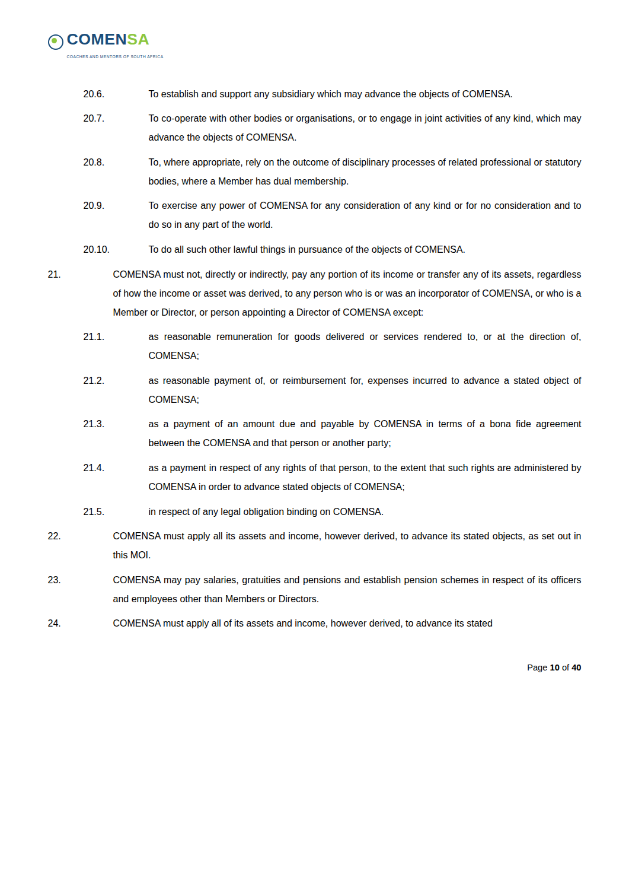COMEN SA
COACHES AND MENTORS OF SOUTH AFRICA
20.6.
To establish and support any subsidiary which may advance the objects of COMENSA.
20.7.
To co-operate with other bodies or organisations, or to engage in joint activities of any kind, which may advance the objects of COMENSA.
20.8.
To, where appropriate, rely on the outcome of disciplinary processes of related professional or statutory bodies, where a Member has dual membership.
20.9.
To exercise any power of COMENSA for any consideration of any kind or for no consideration and to do so in any part of the world.
20.10.
To do all such other lawful things in pursuance of the objects of COMENSA.
21.
COMENSA must not, directly or indirectly, pay any portion of its income or transfer any of its assets, regardless of how the income or asset was derived, to any person who is or was an incorporator of COMENSA, or who is a Member or Director, or person appointing a Director of COMENSA except:
21.1.
as reasonable remuneration for goods delivered or services rendered to, or at the direction of, COMENSA;
21.2.
as reasonable payment of, or reimbursement for, expenses incurred to advance a stated object of COMENSA;
21.3.
as a payment of an amount due and payable by COMENSA in terms of a bona fide agreement between the COMENSA and that person or another party;
21.4.
as a payment in respect of any rights of that person, to the extent that such rights are administered by COMENSA in order to advance stated objects of COMENSA;
21.5.
in respect of any legal obligation binding on COMENSA.
22.
COMENSA must apply all its assets and income, however derived, to advance its stated objects, as set out in this MOI.
23.
COMENSA may pay salaries, gratuities and pensions and establish pension schemes in respect of its officers and employees other than Members or Directors.
24.
COMENSA must apply all of its assets and income, however derived, to advance its stated
Page 10 of 40